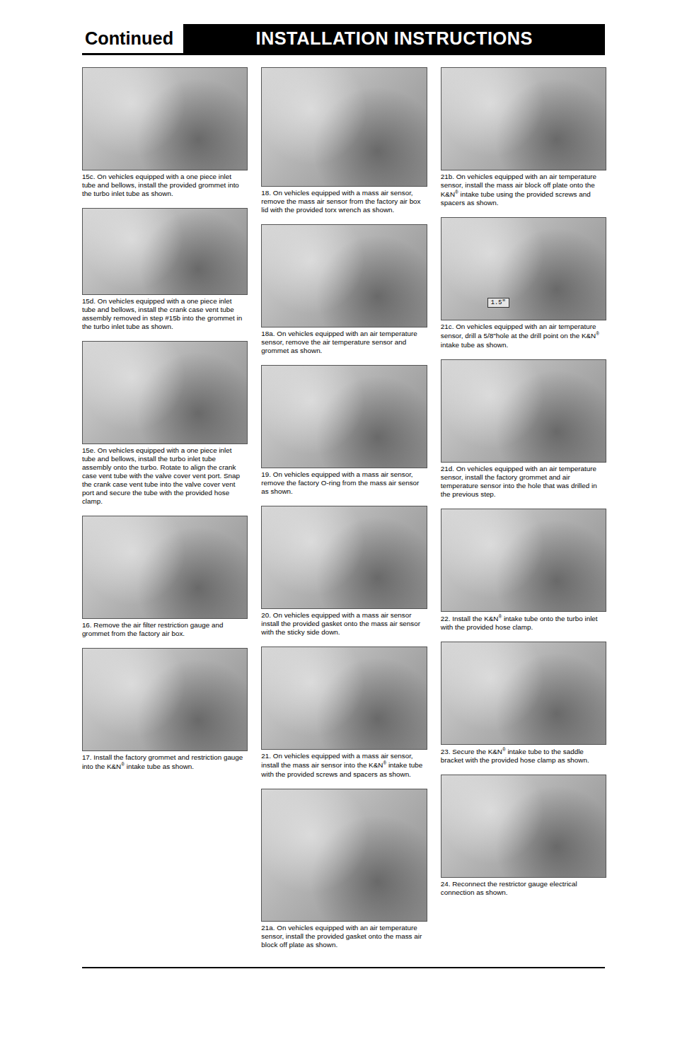Continued
INSTALLATION INSTRUCTIONS
15c. On vehicles equipped with a one piece inlet tube and bellows, install the provided grommet into the turbo inlet tube as shown.
15d. On vehicles equipped with a one piece inlet tube and bellows, install the crank case vent tube assembly removed in step #15b into the grommet in the turbo inlet tube as shown.
15e. On vehicles equipped with a one piece inlet tube and bellows, install the turbo inlet tube assembly onto the turbo. Rotate to align the crank case vent tube with the valve cover vent port. Snap the crank case vent tube into the valve cover vent port and secure the tube with the provided hose clamp.
16. Remove the air filter restriction gauge and grommet from the factory air box.
17. Install the factory grommet and restriction gauge into the K&N® intake tube as shown.
18. On vehicles equipped with a mass air sensor, remove the mass air sensor from the factory air box lid with the provided torx wrench as shown.
18a. On vehicles equipped with an air temperature sensor, remove the air temperature sensor and grommet as shown.
19. On vehicles equipped with a mass air sensor, remove the factory O-ring from the mass air sensor as shown.
20. On vehicles equipped with a mass air sensor install the provided gasket onto the mass air sensor with the sticky side down.
21. On vehicles equipped with a mass air sensor, install the mass air sensor into the K&N® intake tube with the provided screws and spacers as shown.
21a. On vehicles equipped with an air temperature sensor, install the provided gasket onto the mass air block off plate as shown.
21b. On vehicles equipped with an air temperature sensor, install the mass air block off plate onto the K&N® intake tube using the provided screws and spacers as shown.
1.5"
21c. On vehicles equipped with an air temperature sensor, drill a 5/8"hole at the drill point on the K&N® intake tube as shown.
21d. On vehicles equipped with an air temperature sensor, install the factory grommet and air temperature sensor into the hole that was drilled in the previous step.
22. Install the K&N® intake tube onto the turbo inlet with the provided hose clamp.
23. Secure the K&N® intake tube to the saddle bracket with the provided hose clamp as shown.
24. Reconnect the restrictor gauge electrical connection as shown.